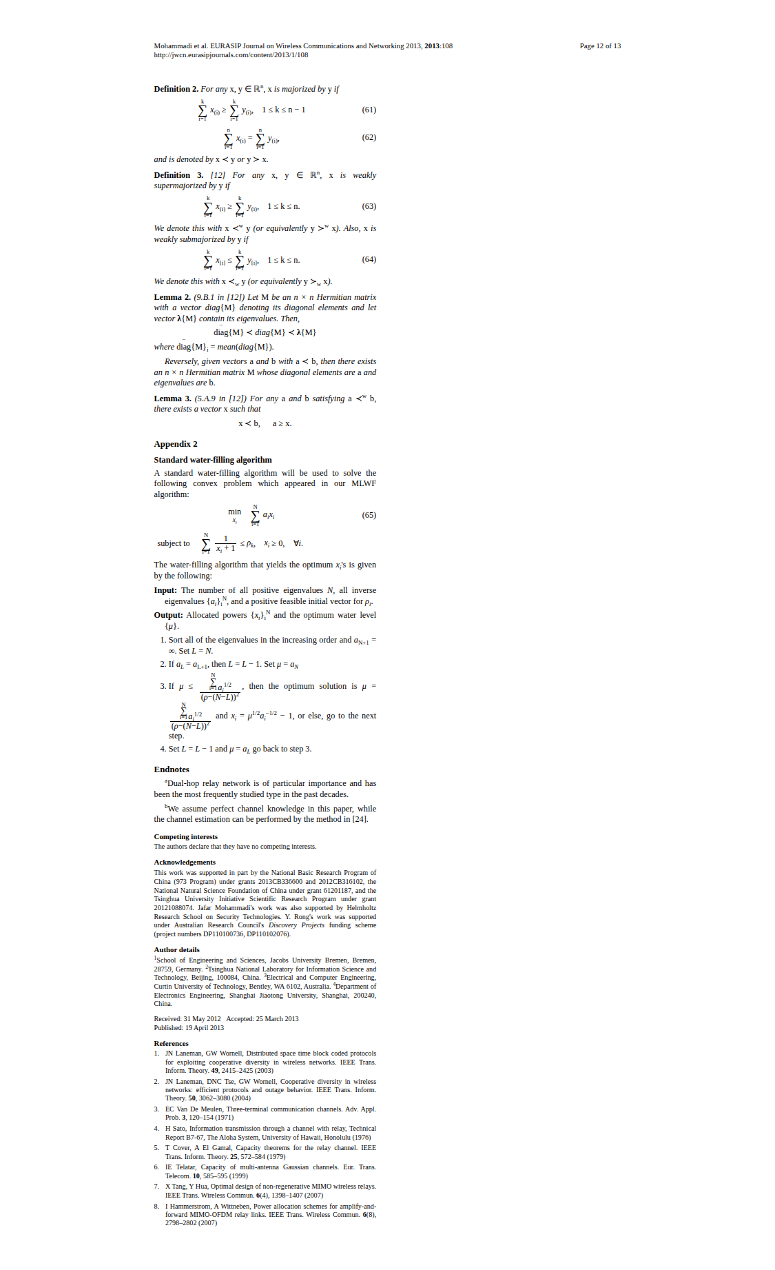Mohammadi et al. EURASIP Journal on Wireless Communications and Networking 2013, 2013:108
http://jwcn.eurasipjournals.com/content/2013/1/108
Page 12 of 13
Definition 2. For any x, y ∈ ℝn, x is majorized by y if
k∑i=1 x(i) ≥ k∑i=1 y(i), 1 ≤ k ≤ n − 1
(61)
n∑i=1 x(i) = n∑i=1 y(i),
(62)
and is denoted by x ≺ y or y ≻ x.
Definition 3. [12] For any x, y ∈ ℝn, x is weakly supermajorized by y if
k∑i=1 x(i) ≥ k∑i=1 y(i), 1 ≤ k ≤ n.
(63)
We denote this with x ≺w y (or equivalently y ≻w x). Also, x is weakly submajorized by y if
k∑i=1 x[i] ≤ k∑i=1 y[i], 1 ≤ k ≤ n.
(64)
We denote this with x ≺w y (or equivalently y ≻w x).
Lemma 2. (9.B.1 in [12]) Let M be an n × n Hermitian matrix with a vector diag{M} denoting its diagonal elements and let vector λ{M} contain its eigenvalues. Then,
‾diag{M} ≺ diag{M} ≺ λ{M}
where ‾diag{M}i = mean(diag{M}).
Reversely, given vectors a and b with a ≺ b, then there exists an n × n Hermitian matrix M whose diagonal elements are a and eigenvalues are b.
Lemma 3. (5.A.9 in [12]) For any a and b satisfying a ≺w b, there exists a vector x such that
x ≺ b, a ≥ x.
Appendix 2
Standard water-filling algorithm
A standard water-filling algorithm will be used to solve the following convex problem which appeared in our MLWF algorithm:
min xi N∑i=1 aixi
(65)
subject to N∑i=1 1 xi + 1 ≤ ρk, xi ≥ 0, ∀i.
The water-filling algorithm that yields the optimum xi's is given by the following:
Input: The number of all positive eigenvalues N, all inverse eigenvalues {ai}iN, and a positive feasible initial vector for ρi.
Output: Allocated powers {xi}iN and the optimum water level {μ}.
Sort all of the eigenvalues in the increasing order and aN+1 = ∞. Set L = N.
If aL = aL+1, then L = L − 1. Set μ = aN
If μ ≤ N∑i=1 ai1/2(ρ−(N−L))2, then the optimum solution is μ = N∑i=1 ai1/2(ρ−(N−L))2 and xi = μ1/2ai−1/2 − 1, or else, go to the next step.
Set L = L − 1 and μ = aL go back to step 3.
Endnotes
aDual-hop relay network is of particular importance and has been the most frequently studied type in the past decades.
bWe assume perfect channel knowledge in this paper, while the channel estimation can be performed by the method in [24].
Competing interests
The authors declare that they have no competing interests.
Acknowledgements
This work was supported in part by the National Basic Research Program of China (973 Program) under grants 2013CB336600 and 2012CB316102, the National Natural Science Foundation of China under grant 61201187, and the Tsinghua University Initiative Scientific Research Program under grant 20121088074. Jafar Mohammadi's work was also supported by Helmholtz Research School on Security Technologies. Y. Rong's work was supported under Australian Research Council's Discovery Projects funding scheme (project numbers DP110100736, DP110102076).
Author details
1School of Engineering and Sciences, Jacobs University Bremen, Bremen, 28759, Germany. 2Tsinghua National Laboratory for Information Science and Technology, Beijing, 100084, China. 3Electrical and Computer Engineering, Curtin University of Technology, Bentley, WA 6102, Australia. 4Department of Electronics Engineering, Shanghai Jiaotong University, Shanghai, 200240, China.
Received: 31 May 2012 Accepted: 25 March 2013
Published: 19 April 2013
References
JN Laneman, GW Wornell, Distributed space time block coded protocols for exploiting cooperative diversity in wireless networks. IEEE Trans. Inform. Theory. 49, 2415–2425 (2003)
JN Laneman, DNC Tse, GW Wornell, Cooperative diversity in wireless networks: efficient protocols and outage behavior. IEEE Trans. Inform. Theory. 50, 3062–3080 (2004)
EC Van De Meulen, Three-terminal communication channels. Adv. Appl. Prob. 3, 120–154 (1971)
H Sato, Information transmission through a channel with relay, Technical Report B7-67, The Aloha System, University of Hawaii, Honolulu (1976)
T Cover, A El Gamal, Capacity theorems for the relay channel. IEEE Trans. Inform. Theory. 25, 572–584 (1979)
IE Telatar, Capacity of multi-antenna Gaussian channels. Eur. Trans. Telecom. 10, 585–595 (1999)
X Tang, Y Hua, Optimal design of non-regenerative MIMO wireless relays. IEEE Trans. Wireless Commun. 6(4), 1398–1407 (2007)
I Hammerstrom, A Wittneben, Power allocation schemes for amplify-and-forward MIMO-OFDM relay links. IEEE Trans. Wireless Commun. 6(8), 2798–2802 (2007)